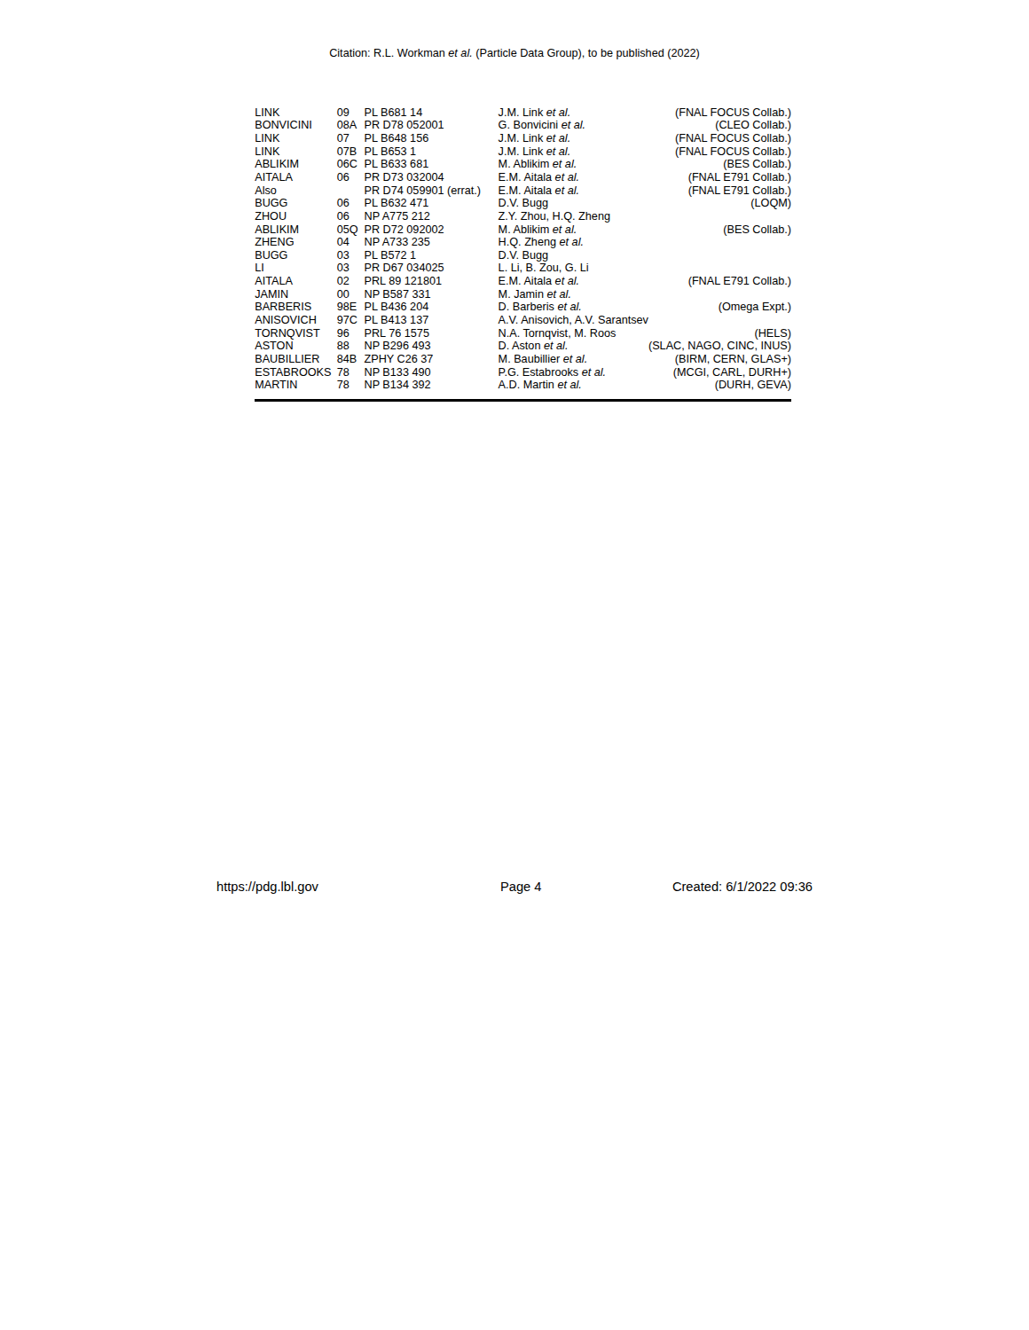Citation: R.L. Workman et al. (Particle Data Group), to be published (2022)
| LINK | 09 | PL B681 14 | J.M. Link et al. | (FNAL FOCUS Collab.) |
| BONVICINI | 08A | PR D78 052001 | G. Bonvicini et al. | (CLEO Collab.) |
| LINK | 07 | PL B648 156 | J.M. Link et al. | (FNAL FOCUS Collab.) |
| LINK | 07B | PL B653 1 | J.M. Link et al. | (FNAL FOCUS Collab.) |
| ABLIKIM | 06C | PL B633 681 | M. Ablikim et al. | (BES Collab.) |
| AITALA | 06 | PR D73 032004 | E.M. Aitala et al. | (FNAL E791 Collab.) |
| Also | | PR D74 059901 (errat.) | E.M. Aitala et al. | (FNAL E791 Collab.) |
| BUGG | 06 | PL B632 471 | D.V. Bugg | (LOQM) |
| ZHOU | 06 | NP A775 212 | Z.Y. Zhou, H.Q. Zheng | |
| ABLIKIM | 05Q | PR D72 092002 | M. Ablikim et al. | (BES Collab.) |
| ZHENG | 04 | NP A733 235 | H.Q. Zheng et al. | |
| BUGG | 03 | PL B572 1 | D.V. Bugg | |
| LI | 03 | PR D67 034025 | L. Li, B. Zou, G. Li | |
| AITALA | 02 | PRL 89 121801 | E.M. Aitala et al. | (FNAL E791 Collab.) |
| JAMIN | 00 | NP B587 331 | M. Jamin et al. | |
| BARBERIS | 98E | PL B436 204 | D. Barberis et al. | (Omega Expt.) |
| ANISOVICH | 97C | PL B413 137 | A.V. Anisovich, A.V. Sarantsev | |
| TORNQVIST | 96 | PRL 76 1575 | N.A. Tornqvist, M. Roos | (HELS) |
| ASTON | 88 | NP B296 493 | D. Aston et al. | (SLAC, NAGO, CINC, INUS) |
| BAUBILLIER | 84B | ZPHY C26 37 | M. Baubillier et al. | (BIRM, CERN, GLAS+) |
| ESTABROOKS | 78 | NP B133 490 | P.G. Estabrooks et al. | (MCGI, CARL, DURH+) |
| MARTIN | 78 | NP B134 392 | A.D. Martin et al. | (DURH, GEVA) |
https://pdg.lbl.gov Page 4 Created: 6/1/2022 09:36